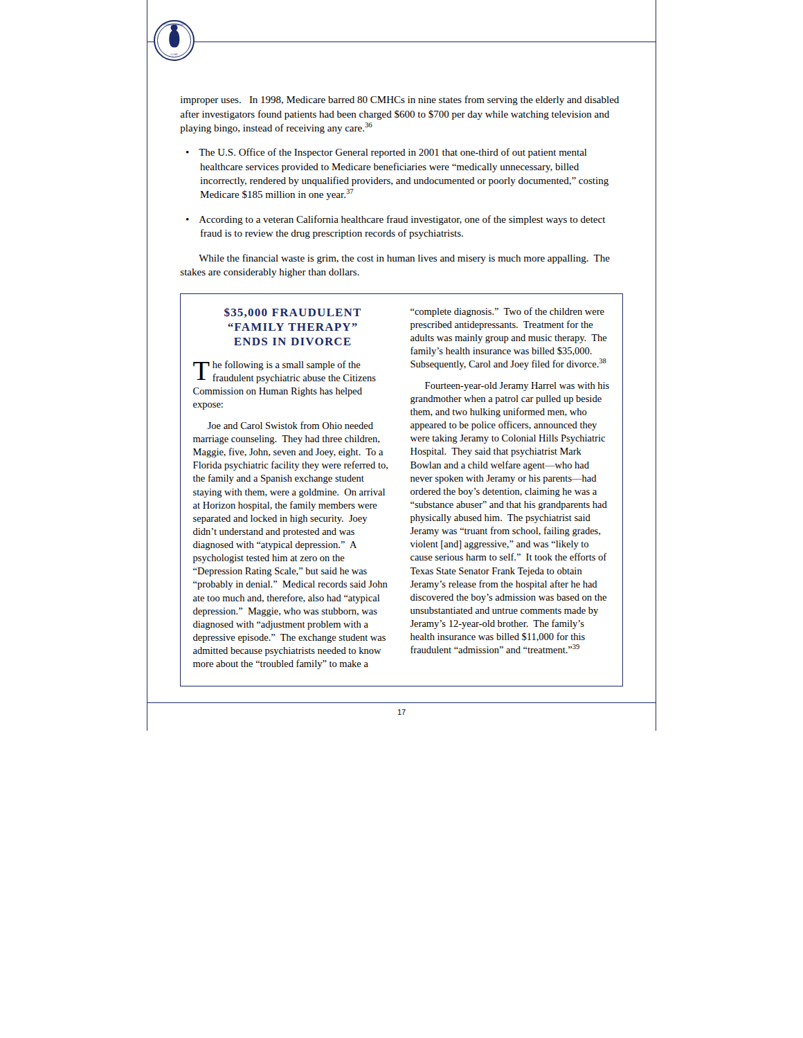CITIZENS COMMISSION
CCHR
improper uses. In 1998, Medicare barred 80 CMHCs in nine states from serving the elderly and disabled after investigators found patients had been charged $600 to $700 per day while watching television and playing bingo, instead of receiving any care.36
The U.S. Office of the Inspector General reported in 2001 that one-third of out patient mental healthcare services provided to Medicare beneficiaries were “medically unnecessary, billed incorrectly, rendered by unqualified providers, and undocumented or poorly documented,” costing Medicare $185 million in one year.37
According to a veteran California healthcare fraud investigator, one of the simplest ways to detect fraud is to review the drug prescription records of psychiatrists.
While the financial waste is grim, the cost in human lives and misery is much more appalling. The stakes are considerably higher than dollars.
$35,000 FRAUDULENT
“FAMILY THERAPY”
ENDS IN DIVORCE
The following is a small sample of the fraudulent psychiatric abuse the Citizens Commission on Human Rights has helped expose:
Joe and Carol Swistok from Ohio needed marriage counseling. They had three children, Maggie, five, John, seven and Joey, eight. To a Florida psychiatric facility they were referred to, the family and a Spanish exchange student staying with them, were a goldmine. On arrival at Horizon hospital, the family members were separated and locked in high security. Joey didn’t understand and protested and was diagnosed with “atypical depression.” A psychologist tested him at zero on the “Depression Rating Scale,” but said he was “probably in denial.” Medical records said John ate too much and, therefore, also had “atypical depression.” Maggie, who was stubborn, was diagnosed with “adjustment problem with a depressive episode.” The exchange student was admitted because psychiatrists needed to know more about the “troubled family” to make a “complete diagnosis.” Two of the children were prescribed antidepressants. Treatment for the adults was mainly group and music therapy. The family’s health insurance was billed $35,000. Subsequently, Carol and Joey filed for divorce.38
Fourteen-year-old Jeramy Harrel was with his grandmother when a patrol car pulled up beside them, and two hulking uniformed men, who appeared to be police officers, announced they were taking Jeramy to Colonial Hills Psychiatric Hospital. They said that psychiatrist Mark Bowlan and a child welfare agent—who had never spoken with Jeramy or his parents—had ordered the boy’s detention, claiming he was a “substance abuser” and that his grandparents had physically abused him. The psychiatrist said Jeramy was “truant from school, failing grades, violent [and] aggressive,” and was “likely to cause serious harm to self.” It took the efforts of Texas State Senator Frank Tejeda to obtain Jeramy’s release from the hospital after he had discovered the boy’s admission was based on the unsubstantiated and untrue comments made by Jeramy’s 12-year-old brother. The family’s health insurance was billed $11,000 for this fraudulent “admission” and “treatment.”39
17